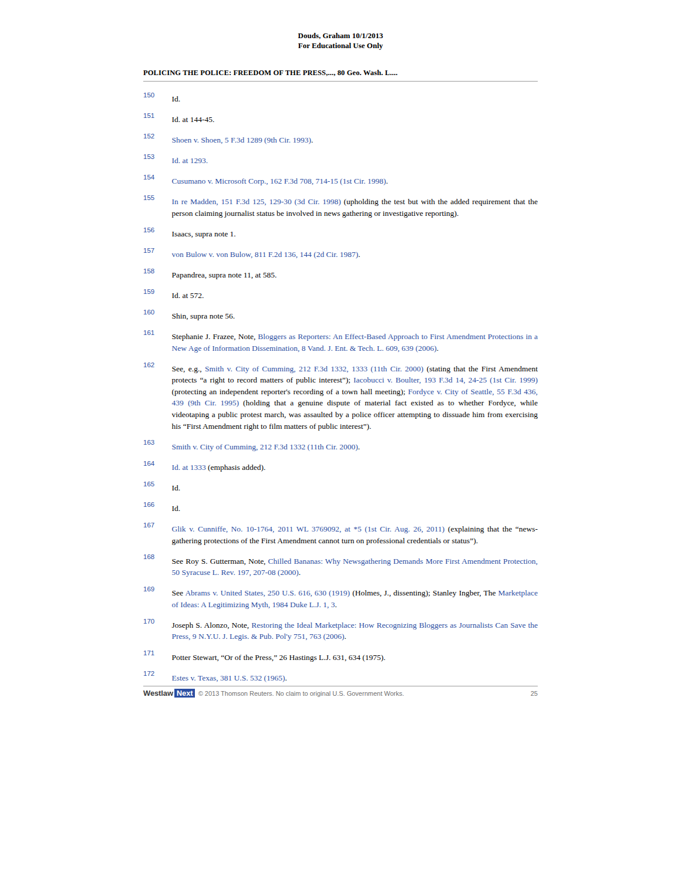Douds, Graham 10/1/2013
For Educational Use Only
POLICING THE POLICE: FREEDOM OF THE PRESS,..., 80 Geo. Wash. L....
Id.
Id. at 144-45.
Shoen v. Shoen, 5 F.3d 1289 (9th Cir. 1993).
Id. at 1293.
Cusumano v. Microsoft Corp., 162 F.3d 708, 714-15 (1st Cir. 1998).
In re Madden, 151 F.3d 125, 129-30 (3d Cir. 1998) (upholding the test but with the added requirement that the person claiming journalist status be involved in news gathering or investigative reporting).
Isaacs, supra note 1.
von Bulow v. von Bulow, 811 F.2d 136, 144 (2d Cir. 1987).
Papandrea, supra note 11, at 585.
Id. at 572.
Shin, supra note 56.
Stephanie J. Frazee, Note, Bloggers as Reporters: An Effect-Based Approach to First Amendment Protections in a New Age of Information Dissemination, 8 Vand. J. Ent. & Tech. L. 609, 639 (2006).
See, e.g., Smith v. City of Cumming, 212 F.3d 1332, 1333 (11th Cir. 2000) (stating that the First Amendment protects “a right to record matters of public interest”); Iacobucci v. Boulter, 193 F.3d 14, 24-25 (1st Cir. 1999) (protecting an independent reporter's recording of a town hall meeting); Fordyce v. City of Seattle, 55 F.3d 436, 439 (9th Cir. 1995) (holding that a genuine dispute of material fact existed as to whether Fordyce, while videotaping a public protest march, was assaulted by a police officer attempting to dissuade him from exercising his “First Amendment right to film matters of public interest”).
Smith v. City of Cumming, 212 F.3d 1332 (11th Cir. 2000).
Id. at 1333 (emphasis added).
Id.
Id.
Glik v. Cunniffe, No. 10-1764, 2011 WL 3769092, at *5 (1st Cir. Aug. 26, 2011) (explaining that the “news-gathering protections of the First Amendment cannot turn on professional credentials or status”).
See Roy S. Gutterman, Note, Chilled Bananas: Why Newsgathering Demands More First Amendment Protection, 50 Syracuse L. Rev. 197, 207-08 (2000).
See Abrams v. United States, 250 U.S. 616, 630 (1919) (Holmes, J., dissenting); Stanley Ingber, The Marketplace of Ideas: A Legitimizing Myth, 1984 Duke L.J. 1, 3.
Joseph S. Alonzo, Note, Restoring the Ideal Marketplace: How Recognizing Bloggers as Journalists Can Save the Press, 9 N.Y.U. J. Legis. & Pub. Pol'y 751, 763 (2006).
Potter Stewart, “Or of the Press,” 26 Hastings L.J. 631, 634 (1975).
Estes v. Texas, 381 U.S. 532 (1965).
WestlawNext © 2013 Thomson Reuters. No claim to original U.S. Government Works. 25